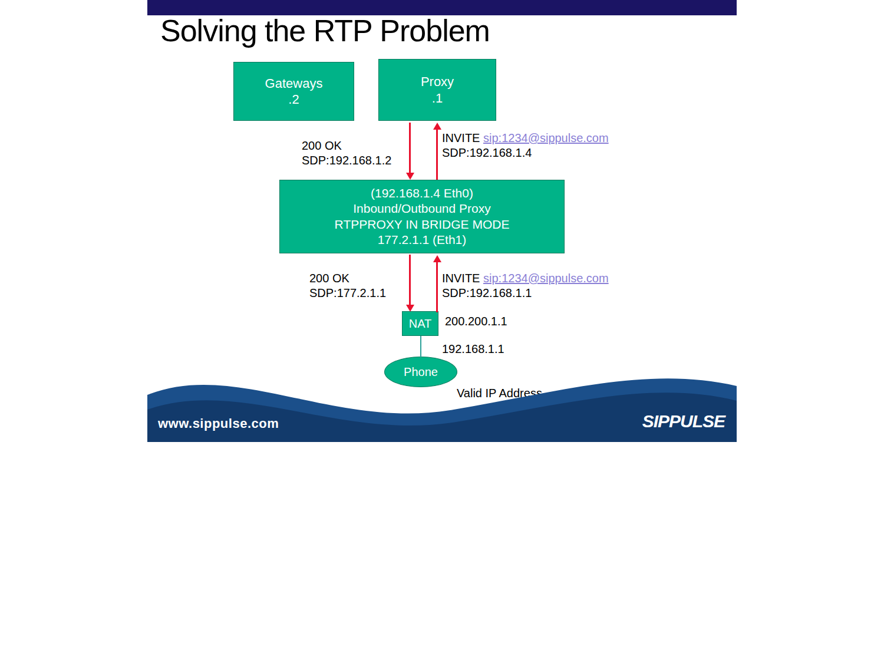Solving the RTP Problem
Gateways
.2
Proxy
.1
(192.168.1.4 Eth0)
Inbound/Outbound Proxy
RTPPROXY IN BRIDGE MODE
177.2.1.1 (Eth1)
NAT
Phone
200 OK
SDP:192.168.1.2
INVITE sip:1234@sippulse.com
SDP:192.168.1.4
200 OK
SDP:177.2.1.1
INVITE sip:1234@sippulse.com
SDP:192.168.1.1
200.200.1.1
192.168.1.1
Valid IP Address
www.sippulse.com
SIPPULSE